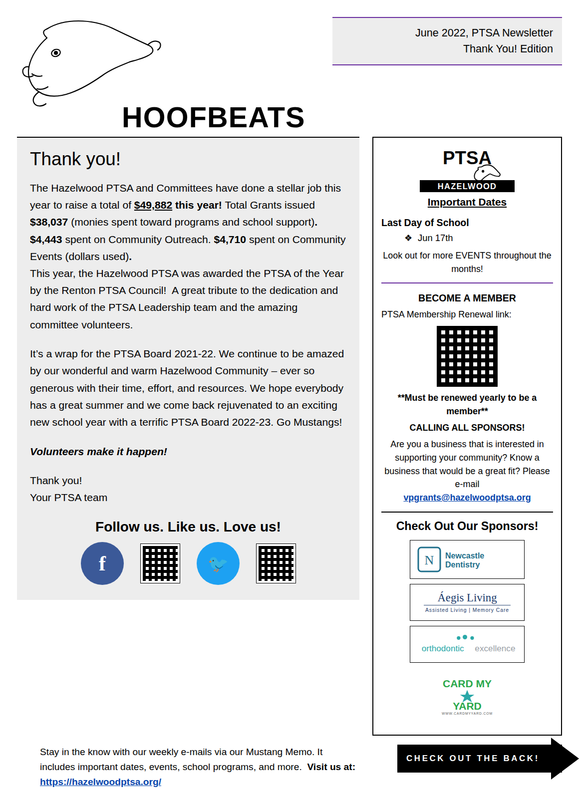HOOFBEATS
June 2022, PTSA Newsletter
Thank You! Edition
Thank you!
The Hazelwood PTSA and Committees have done a stellar job this year to raise a total of $49,882 this year! Total Grants issued $38,037 (monies spent toward programs and school support). $4,443 spent on Community Outreach. $4,710 spent on Community Events (dollars used).
This year, the Hazelwood PTSA was awarded the PTSA of the Year by the Renton PTSA Council! A great tribute to the dedication and hard work of the PTSA Leadership team and the amazing committee volunteers.
It’s a wrap for the PTSA Board 2021-22. We continue to be amazed by our wonderful and warm Hazelwood Community – ever so generous with their time, effort, and resources. We hope everybody has a great summer and we come back rejuvenated to an exciting new school year with a terrific PTSA Board 2022-23. Go Mustangs!
Volunteers make it happen!
Thank you!
Your PTSA team
Follow us. Like us. Love us!
f
🐦
PTSA HAZELWOOD
Important Dates
Last Day of School
Jun 17th
Look out for more EVENTS throughout the months!
BECOME A MEMBER
PTSA Membership Renewal link:
**Must be renewed yearly to be a member**
CALLING ALL SPONSORS!
Are you a business that is interested in supporting your community? Know a business that would be a great fit? Please e-mail
vpgrants@hazelwoodptsa.org
Check Out Our Sponsors!
N Newcastle Dentistry
Áegis Living Assisted Living | Memory Care
orthodontic excellence
CARD MY YARD WWW.CARDMYYARD.COM
Stay in the know with our weekly e-mails via our Mustang Memo. It includes important dates, events, school programs, and more. Visit us at: https://hazelwoodptsa.org/
CHECK OUT THE BACK!